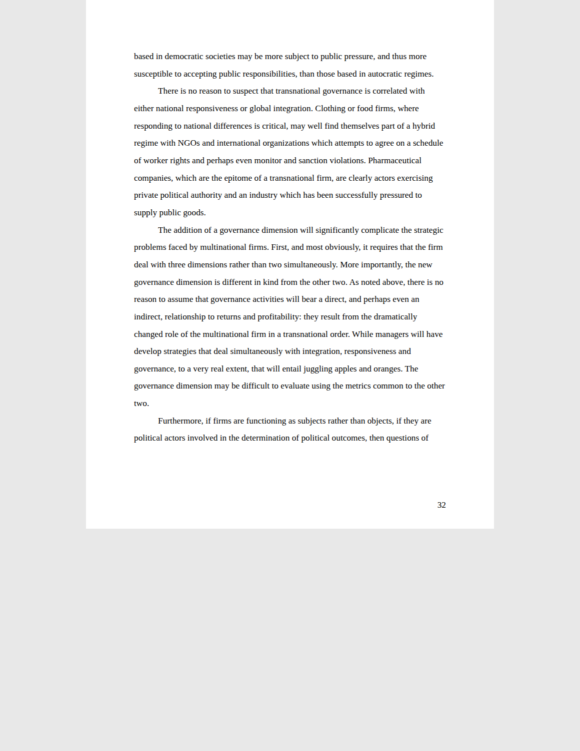based in democratic societies may be more subject to public pressure, and thus more susceptible to accepting public responsibilities, than those based in autocratic regimes.
There is no reason to suspect that transnational governance is correlated with either national responsiveness or global integration. Clothing or food firms, where responding to national differences is critical, may well find themselves part of a hybrid regime with NGOs and international organizations which attempts to agree on a schedule of worker rights and perhaps even monitor and sanction violations. Pharmaceutical companies, which are the epitome of a transnational firm, are clearly actors exercising private political authority and an industry which has been successfully pressured to supply public goods.
The addition of a governance dimension will significantly complicate the strategic problems faced by multinational firms. First, and most obviously, it requires that the firm deal with three dimensions rather than two simultaneously. More importantly, the new governance dimension is different in kind from the other two. As noted above, there is no reason to assume that governance activities will bear a direct, and perhaps even an indirect, relationship to returns and profitability: they result from the dramatically changed role of the multinational firm in a transnational order. While managers will have develop strategies that deal simultaneously with integration, responsiveness and governance, to a very real extent, that will entail juggling apples and oranges. The governance dimension may be difficult to evaluate using the metrics common to the other two.
Furthermore, if firms are functioning as subjects rather than objects, if they are political actors involved in the determination of political outcomes, then questions of
32